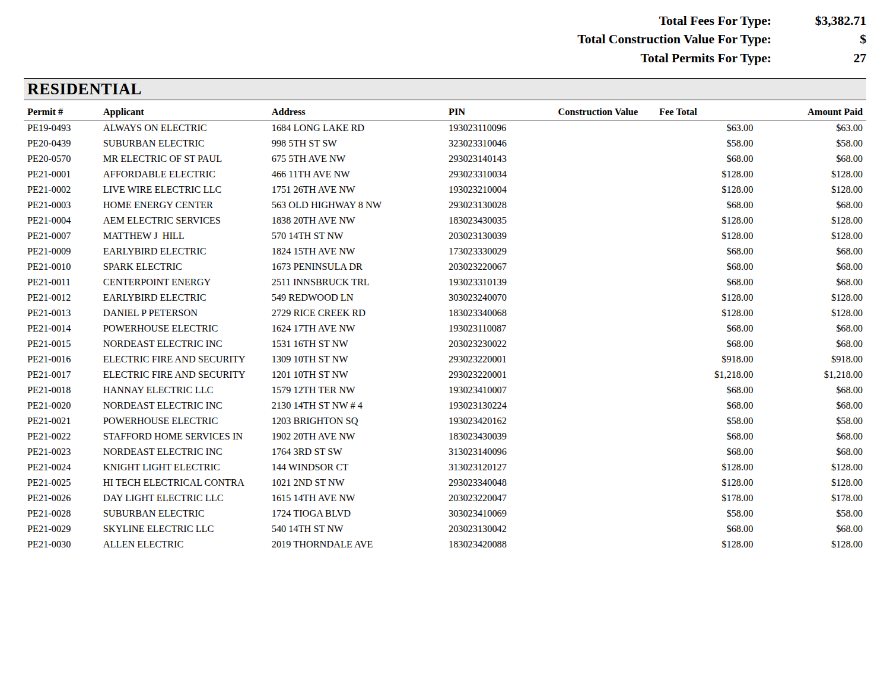Total Fees For Type:$3,382.71
Total Construction Value For Type:$
Total Permits For Type: 27
RESIDENTIAL
| Permit # | Applicant | Address | PIN | Construction Value | Fee Total | Amount Paid |
| --- | --- | --- | --- | --- | --- | --- |
| PE19-0493 | ALWAYS ON ELECTRIC | 1684 LONG LAKE RD | 193023110096 | | $63.00 | $63.00 |
| PE20-0439 | SUBURBAN ELECTRIC | 998 5TH ST SW | 323023310046 | | $58.00 | $58.00 |
| PE20-0570 | MR ELECTRIC OF ST PAUL | 675 5TH AVE NW | 293023140143 | | $68.00 | $68.00 |
| PE21-0001 | AFFORDABLE ELECTRIC | 466 11TH AVE NW | 293023310034 | | $128.00 | $128.00 |
| PE21-0002 | LIVE WIRE ELECTRIC LLC | 1751 26TH AVE NW | 193023210004 | | $128.00 | $128.00 |
| PE21-0003 | HOME ENERGY CENTER | 563 OLD HIGHWAY 8 NW | 293023130028 | | $68.00 | $68.00 |
| PE21-0004 | AEM ELECTRIC SERVICES | 1838 20TH AVE NW | 183023430035 | | $128.00 | $128.00 |
| PE21-0007 | MATTHEW J HILL | 570 14TH ST NW | 203023130039 | | $128.00 | $128.00 |
| PE21-0009 | EARLYBIRD ELECTRIC | 1824 15TH AVE NW | 173023330029 | | $68.00 | $68.00 |
| PE21-0010 | SPARK ELECTRIC | 1673 PENINSULA DR | 203023220067 | | $68.00 | $68.00 |
| PE21-0011 | CENTERPOINT ENERGY | 2511 INNSBRUCK TRL | 193023310139 | | $68.00 | $68.00 |
| PE21-0012 | EARLYBIRD ELECTRIC | 549 REDWOOD LN | 303023240070 | | $128.00 | $128.00 |
| PE21-0013 | DANIEL P PETERSON | 2729 RICE CREEK RD | 183023340068 | | $128.00 | $128.00 |
| PE21-0014 | POWERHOUSE ELECTRIC | 1624 17TH AVE NW | 193023110087 | | $68.00 | $68.00 |
| PE21-0015 | NORDEAST ELECTRIC INC | 1531 16TH ST NW | 203023230022 | | $68.00 | $68.00 |
| PE21-0016 | ELECTRIC FIRE AND SECURITY | 1309 10TH ST NW | 293023220001 | | $918.00 | $918.00 |
| PE21-0017 | ELECTRIC FIRE AND SECURITY | 1201 10TH ST NW | 293023220001 | | $1,218.00 | $1,218.00 |
| PE21-0018 | HANNAY ELECTRIC LLC | 1579 12TH TER NW | 193023410007 | | $68.00 | $68.00 |
| PE21-0020 | NORDEAST ELECTRIC INC | 2130 14TH ST NW # 4 | 193023130224 | | $68.00 | $68.00 |
| PE21-0021 | POWERHOUSE ELECTRIC | 1203 BRIGHTON SQ | 193023420162 | | $58.00 | $58.00 |
| PE21-0022 | STAFFORD HOME SERVICES IN | 1902 20TH AVE NW | 183023430039 | | $68.00 | $68.00 |
| PE21-0023 | NORDEAST ELECTRIC INC | 1764 3RD ST SW | 313023140096 | | $68.00 | $68.00 |
| PE21-0024 | KNIGHT LIGHT ELECTRIC | 144 WINDSOR CT | 313023120127 | | $128.00 | $128.00 |
| PE21-0025 | HI TECH ELECTRICAL CONTRA | 1021 2ND ST NW | 293023340048 | | $128.00 | $128.00 |
| PE21-0026 | DAY LIGHT ELECTRIC LLC | 1615 14TH AVE NW | 203023220047 | | $178.00 | $178.00 |
| PE21-0028 | SUBURBAN ELECTRIC | 1724 TIOGA BLVD | 303023410069 | | $58.00 | $58.00 |
| PE21-0029 | SKYLINE ELECTRIC LLC | 540 14TH ST NW | 203023130042 | | $68.00 | $68.00 |
| PE21-0030 | ALLEN ELECTRIC | 2019 THORNDALE AVE | 183023420088 | | $128.00 | $128.00 |